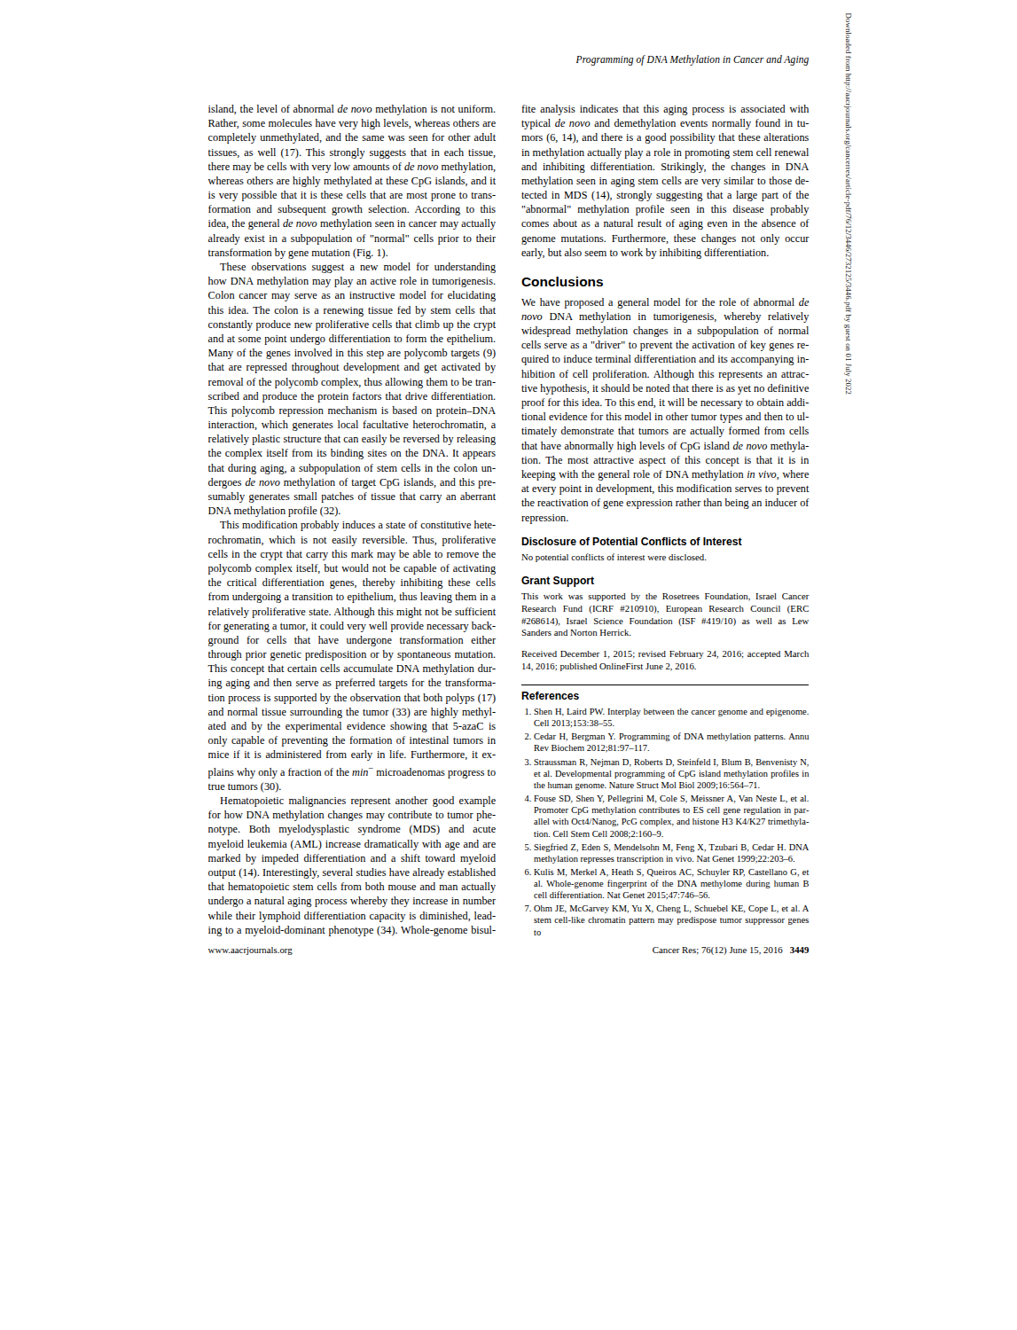Programming of DNA Methylation in Cancer and Aging
Downloaded from http://aacrjournals.org/cancerres/article-pdf/76/12/3446/2732125/3446.pdf by guest on 01 July 2022
island, the level of abnormal de novo methylation is not uniform. Rather, some molecules have very high levels, whereas others are completely unmethylated, and the same was seen for other adult tissues, as well (17). This strongly suggests that in each tissue, there may be cells with very low amounts of de novo methylation, whereas others are highly methylated at these CpG islands, and it is very possible that it is these cells that are most prone to transformation and subsequent growth selection. According to this idea, the general de novo methylation seen in cancer may actually already exist in a subpopulation of "normal" cells prior to their transformation by gene mutation (Fig. 1).
These observations suggest a new model for understanding how DNA methylation may play an active role in tumorigenesis. Colon cancer may serve as an instructive model for elucidating this idea. The colon is a renewing tissue fed by stem cells that constantly produce new proliferative cells that climb up the crypt and at some point undergo differentiation to form the epithelium. Many of the genes involved in this step are polycomb targets (9) that are repressed throughout development and get activated by removal of the polycomb complex, thus allowing them to be transcribed and produce the protein factors that drive differentiation. This polycomb repression mechanism is based on protein–DNA interaction, which generates local facultative heterochromatin, a relatively plastic structure that can easily be reversed by releasing the complex itself from its binding sites on the DNA. It appears that during aging, a subpopulation of stem cells in the colon undergoes de novo methylation of target CpG islands, and this presumably generates small patches of tissue that carry an aberrant DNA methylation profile (32).
This modification probably induces a state of constitutive heterochromatin, which is not easily reversible. Thus, proliferative cells in the crypt that carry this mark may be able to remove the polycomb complex itself, but would not be capable of activating the critical differentiation genes, thereby inhibiting these cells from undergoing a transition to epithelium, thus leaving them in a relatively proliferative state. Although this might not be sufficient for generating a tumor, it could very well provide necessary background for cells that have undergone transformation either through prior genetic predisposition or by spontaneous mutation. This concept that certain cells accumulate DNA methylation during aging and then serve as preferred targets for the transformation process is supported by the observation that both polyps (17) and normal tissue surrounding the tumor (33) are highly methylated and by the experimental evidence showing that 5-azaC is only capable of preventing the formation of intestinal tumors in mice if it is administered from early in life. Furthermore, it explains why only a fraction of the min− microadenomas progress to true tumors (30).
Hematopoietic malignancies represent another good example for how DNA methylation changes may contribute to tumor phenotype. Both myelodysplastic syndrome (MDS) and acute myeloid leukemia (AML) increase dramatically with age and are marked by impeded differentiation and a shift toward myeloid output (14). Interestingly, several studies have already established that hematopoietic stem cells from both mouse and man actually undergo a natural aging process whereby they increase in number while their lymphoid differentiation capacity is diminished, leading to a myeloid-dominant phenotype (34). Whole-genome bisulfite analysis indicates that this aging process is associated with typical de novo and demethylation events normally found in tumors (6, 14), and there is a good possibility that these alterations in methylation actually play a role in promoting stem cell renewal and inhibiting differentiation. Strikingly, the changes in DNA methylation seen in aging stem cells are very similar to those detected in MDS (14), strongly suggesting that a large part of the "abnormal" methylation profile seen in this disease probably comes about as a natural result of aging even in the absence of genome mutations. Furthermore, these changes not only occur early, but also seem to work by inhibiting differentiation.
Conclusions
We have proposed a general model for the role of abnormal de novo DNA methylation in tumorigenesis, whereby relatively widespread methylation changes in a subpopulation of normal cells serve as a "driver" to prevent the activation of key genes required to induce terminal differentiation and its accompanying inhibition of cell proliferation. Although this represents an attractive hypothesis, it should be noted that there is as yet no definitive proof for this idea. To this end, it will be necessary to obtain additional evidence for this model in other tumor types and then to ultimately demonstrate that tumors are actually formed from cells that have abnormally high levels of CpG island de novo methylation. The most attractive aspect of this concept is that it is in keeping with the general role of DNA methylation in vivo, where at every point in development, this modification serves to prevent the reactivation of gene expression rather than being an inducer of repression.
Disclosure of Potential Conflicts of Interest
No potential conflicts of interest were disclosed.
Grant Support
This work was supported by the Rosetrees Foundation, Israel Cancer Research Fund (ICRF #210910), European Research Council (ERC #268614), Israel Science Foundation (ISF #419/10) as well as Lew Sanders and Norton Herrick.
Received December 1, 2015; revised February 24, 2016; accepted March 14, 2016; published OnlineFirst June 2, 2016.
References
Shen H, Laird PW. Interplay between the cancer genome and epigenome. Cell 2013;153:38–55.
Cedar H, Bergman Y. Programming of DNA methylation patterns. Annu Rev Biochem 2012;81:97–117.
Straussman R, Nejman D, Roberts D, Steinfeld I, Blum B, Benvenisty N, et al. Developmental programming of CpG island methylation profiles in the human genome. Nature Struct Mol Biol 2009;16:564–71.
Fouse SD, Shen Y, Pellegrini M, Cole S, Meissner A, Van Neste L, et al. Promoter CpG methylation contributes to ES cell gene regulation in parallel with Oct4/Nanog, PcG complex, and histone H3 K4/K27 trimethylation. Cell Stem Cell 2008;2:160–9.
Siegfried Z, Eden S, Mendelsohn M, Feng X, Tzubari B, Cedar H. DNA methylation represses transcription in vivo. Nat Genet 1999;22:203–6.
Kulis M, Merkel A, Heath S, Queiros AC, Schuyler RP, Castellano G, et al. Whole-genome fingerprint of the DNA methylome during human B cell differentiation. Nat Genet 2015;47:746–56.
Ohm JE, McGarvey KM, Yu X, Cheng L, Schuebel KE, Cope L, et al. A stem cell-like chromatin pattern may predispose tumor suppressor genes to
www.aacrjournals.org
Cancer Res; 76(12) June 15, 2016 3449